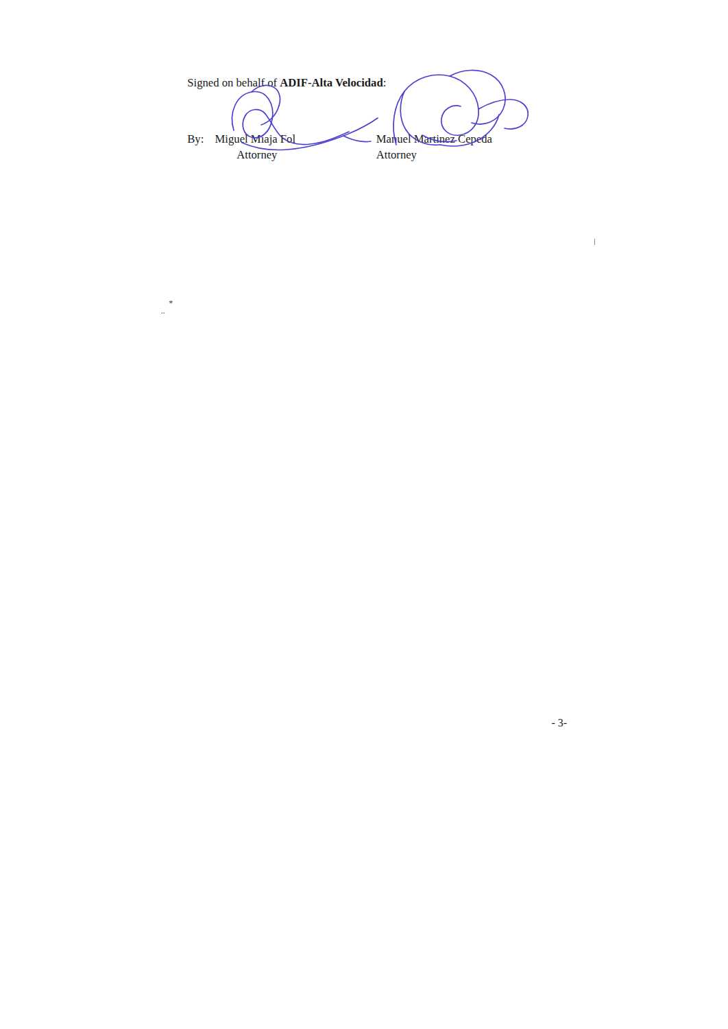Signed on behalf of ADIF-Alta Velocidad:
By: Miguel Miaja Fol Attorney Manuel Martinez Cepeda Attorney
* ..
- 3-